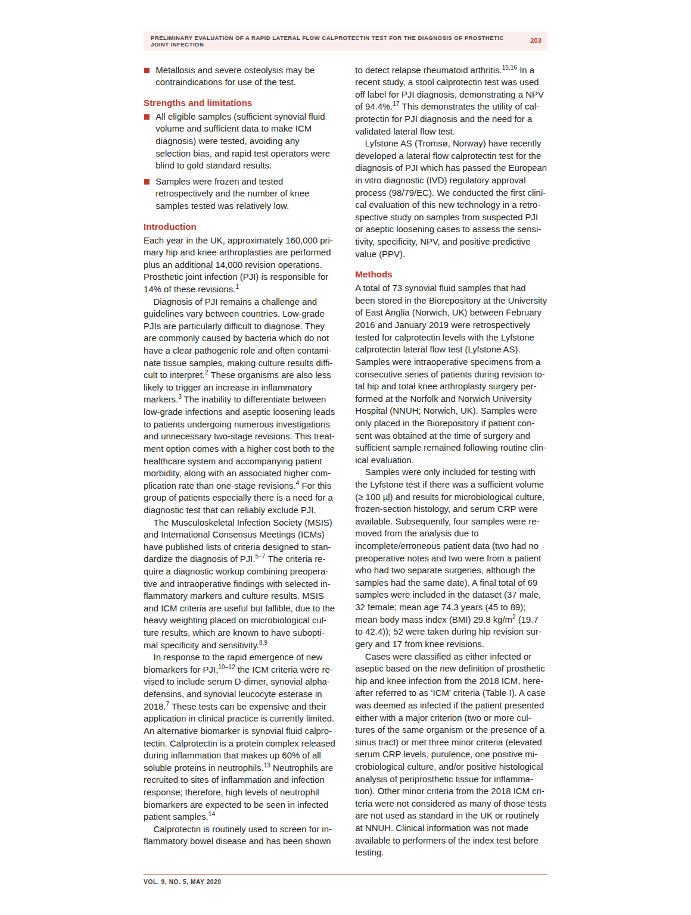Preliminary evaluation of a rapid lateral flow calprotectin test for the diagnosis of prosthetic joint infection
203
Metallosis and severe osteolysis may be contraindications for use of the test.
Strengths and limitations
All eligible samples (sufficient synovial fluid volume and sufficient data to make ICM diagnosis) were tested, avoiding any selection bias, and rapid test operators were blind to gold standard results.
Samples were frozen and tested retrospectively and the number of knee samples tested was relatively low.
Introduction
Each year in the UK, approximately 160,000 primary hip and knee arthroplasties are performed plus an additional 14,000 revision operations. Prosthetic joint infection (PJI) is responsible for 14% of these revisions.1
Diagnosis of PJI remains a challenge and guidelines vary between countries. Low-grade PJIs are particularly difficult to diagnose. They are commonly caused by bacteria which do not have a clear pathogenic role and often contaminate tissue samples, making culture results difficult to interpret.2 These organisms are also less likely to trigger an increase in inflammatory markers.3 The inability to differentiate between low-grade infections and aseptic loosening leads to patients undergoing numerous investigations and unnecessary two-stage revisions. This treatment option comes with a higher cost both to the healthcare system and accompanying patient morbidity, along with an associated higher complication rate than one-stage revisions.4 For this group of patients especially there is a need for a diagnostic test that can reliably exclude PJI.
The Musculoskeletal Infection Society (MSIS) and International Consensus Meetings (ICMs) have published lists of criteria designed to standardize the diagnosis of PJI.5–7 The criteria require a diagnostic workup combining preoperative and intraoperative findings with selected inflammatory markers and culture results. MSIS and ICM criteria are useful but fallible, due to the heavy weighting placed on microbiological culture results, which are known to have suboptimal specificity and sensitivity.8,9
In response to the rapid emergence of new biomarkers for PJI,10–12 the ICM criteria were revised to include serum D-dimer, synovial alpha-defensins, and synovial leucocyte esterase in 2018.7 These tests can be expensive and their application in clinical practice is currently limited. An alternative biomarker is synovial fluid calprotectin. Calprotectin is a protein complex released during inflammation that makes up 60% of all soluble proteins in neutrophils.13 Neutrophils are recruited to sites of inflammation and infection response; therefore, high levels of neutrophil biomarkers are expected to be seen in infected patient samples.14
Calprotectin is routinely used to screen for inflammatory bowel disease and has been shown to detect relapse rheumatoid arthritis.15,16 In a recent study, a stool calprotectin test was used off label for PJI diagnosis, demonstrating a NPV of 94.4%.17 This demonstrates the utility of calprotectin for PJI diagnosis and the need for a validated lateral flow test.
Lyfstone AS (Tromsø, Norway) have recently developed a lateral flow calprotectin test for the diagnosis of PJI which has passed the European in vitro diagnostic (IVD) regulatory approval process (98/79/EC). We conducted the first clinical evaluation of this new technology in a retrospective study on samples from suspected PJI or aseptic loosening cases to assess the sensitivity, specificity, NPV, and positive predictive value (PPV).
Methods
A total of 73 synovial fluid samples that had been stored in the Biorepository at the University of East Anglia (Norwich, UK) between February 2016 and January 2019 were retrospectively tested for calprotectin levels with the Lyfstone calprotectin lateral flow test (Lyfstone AS). Samples were intraoperative specimens from a consecutive series of patients during revision total hip and total knee arthroplasty surgery performed at the Norfolk and Norwich University Hospital (NNUH; Norwich, UK). Samples were only placed in the Biorepository if patient consent was obtained at the time of surgery and sufficient sample remained following routine clinical evaluation.
Samples were only included for testing with the Lyfstone test if there was a sufficient volume (≥ 100 µl) and results for microbiological culture, frozen-section histology, and serum CRP were available. Subsequently, four samples were removed from the analysis due to incomplete/erroneous patient data (two had no preoperative notes and two were from a patient who had two separate surgeries, although the samples had the same date). A final total of 69 samples were included in the dataset (37 male, 32 female; mean age 74.3 years (45 to 89); mean body mass index (BMI) 29.8 kg/m2 (19.7 to 42.4)); 52 were taken during hip revision surgery and 17 from knee revisions.
Cases were classified as either infected or aseptic based on the new definition of prosthetic hip and knee infection from the 2018 ICM, hereafter referred to as ‘ICM’ criteria (Table I). A case was deemed as infected if the patient presented either with a major criterion (two or more cultures of the same organism or the presence of a sinus tract) or met three minor criteria (elevated serum CRP levels, purulence, one positive microbiological culture, and/or positive histological analysis of periprosthetic tissue for inflammation). Other minor criteria from the 2018 ICM criteria were not considered as many of those tests are not used as standard in the UK or routinely at NNUH. Clinical information was not made available to performers of the index test before testing.
Vol. 9, No. 5, May 2020